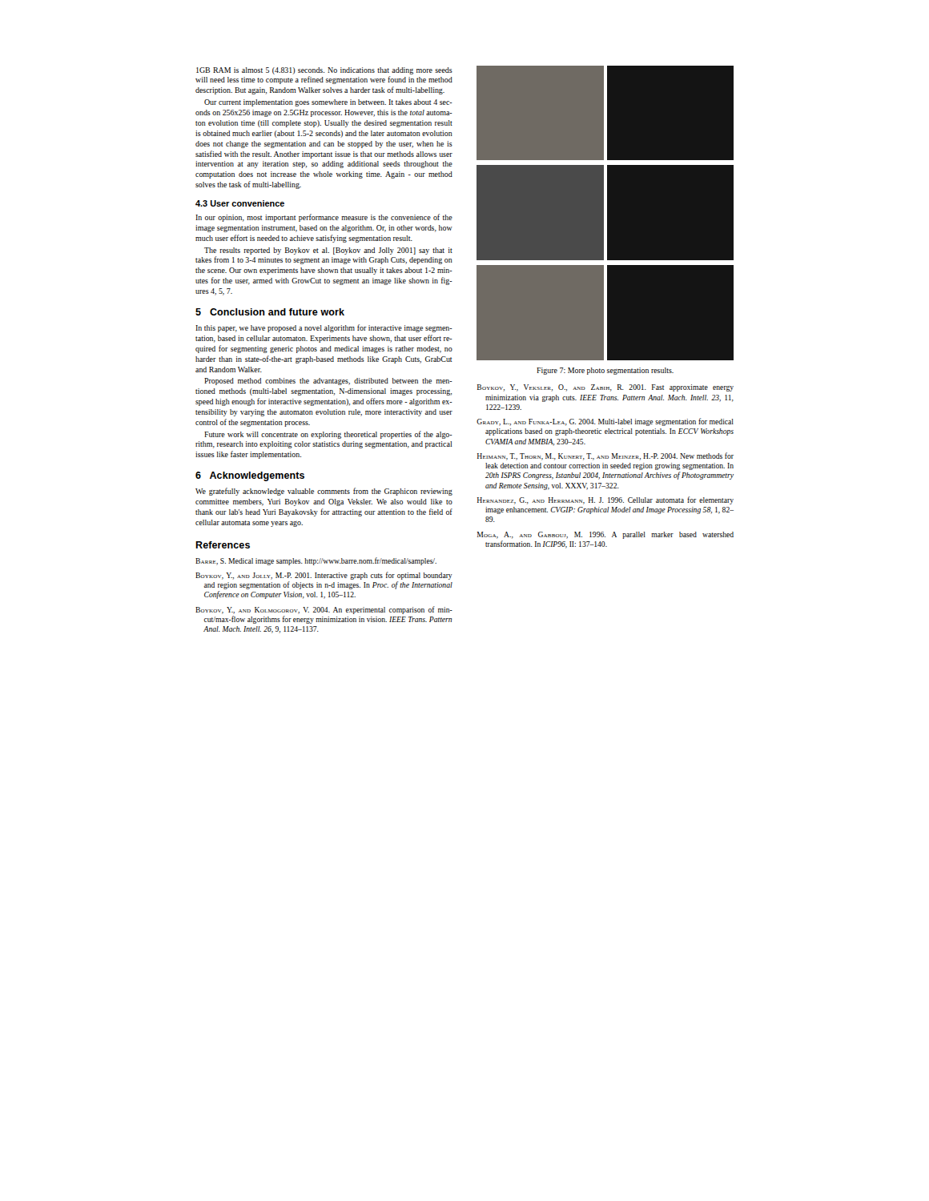1GB RAM is almost 5 (4.831) seconds. No indications that adding more seeds will need less time to compute a refined segmentation were found in the method description. But again, Random Walker solves a harder task of multi-labelling.
Our current implementation goes somewhere in between. It takes about 4 seconds on 256x256 image on 2.5GHz processor. However, this is the total automaton evolution time (till complete stop). Usually the desired segmentation result is obtained much earlier (about 1.5-2 seconds) and the later automaton evolution does not change the segmentation and can be stopped by the user, when he is satisfied with the result. Another important issue is that our methods allows user intervention at any iteration step, so adding additional seeds throughout the computation does not increase the whole working time. Again - our method solves the task of multi-labelling.
4.3 User convenience
In our opinion, most important performance measure is the convenience of the image segmentation instrument, based on the algorithm. Or, in other words, how much user effort is needed to achieve satisfying segmentation result.
The results reported by Boykov et al. [Boykov and Jolly 2001] say that it takes from 1 to 3-4 minutes to segment an image with Graph Cuts, depending on the scene. Our own experiments have shown that usually it takes about 1-2 minutes for the user, armed with GrowCut to segment an image like shown in figures 4, 5, 7.
5 Conclusion and future work
In this paper, we have proposed a novel algorithm for interactive image segmentation, based in cellular automaton. Experiments have shown, that user effort required for segmenting generic photos and medical images is rather modest, no harder than in state-of-the-art graph-based methods like Graph Cuts, GrabCut and Random Walker.
Proposed method combines the advantages, distributed between the mentioned methods (multi-label segmentation, N-dimensional images processing, speed high enough for interactive segmentation), and offers more - algorithm extensibility by varying the automaton evolution rule, more interactivity and user control of the segmentation process.
Future work will concentrate on exploring theoretical properties of the algorithm, research into exploiting color statistics during segmentation, and practical issues like faster implementation.
6 Acknowledgements
We gratefully acknowledge valuable comments from the Graphicon reviewing committee members, Yuri Boykov and Olga Veksler. We also would like to thank our lab's head Yuri Bayakovsky for attracting our attention to the field of cellular automata some years ago.
References
Barre, S. Medical image samples. http://www.barre.nom.fr/medical/samples/.
Boykov, Y., and Jolly, M.-P. 2001. Interactive graph cuts for optimal boundary and region segmentation of objects in n-d images. In Proc. of the International Conference on Computer Vision, vol. 1, 105–112.
Boykov, Y., and Kolmogorov, V. 2004. An experimental comparison of min-cut/max-flow algorithms for energy minimization in vision. IEEE Trans. Pattern Anal. Mach. Intell. 26, 9, 1124–1137.
Figure 7: More photo segmentation results.
Boykov, Y., Veksler, O., and Zabih, R. 2001. Fast approximate energy minimization via graph cuts. IEEE Trans. Pattern Anal. Mach. Intell. 23, 11, 1222–1239.
Grady, L., and Funka-Lea, G. 2004. Multi-label image segmentation for medical applications based on graph-theoretic electrical potentials. In ECCV Workshops CVAMIA and MMBIA, 230–245.
Heimann, T., Thorn, M., Kunert, T., and Meinzer, H.-P. 2004. New methods for leak detection and contour correction in seeded region growing segmentation. In 20th ISPRS Congress, Istanbul 2004, International Archives of Photogrammetry and Remote Sensing, vol. XXXV, 317–322.
Hernandez, G., and Herrmann, H. J. 1996. Cellular automata for elementary image enhancement. CVGIP: Graphical Model and Image Processing 58, 1, 82–89.
Moga, A., and Gabbouj, M. 1996. A parallel marker based watershed transformation. In ICIP96, II: 137–140.